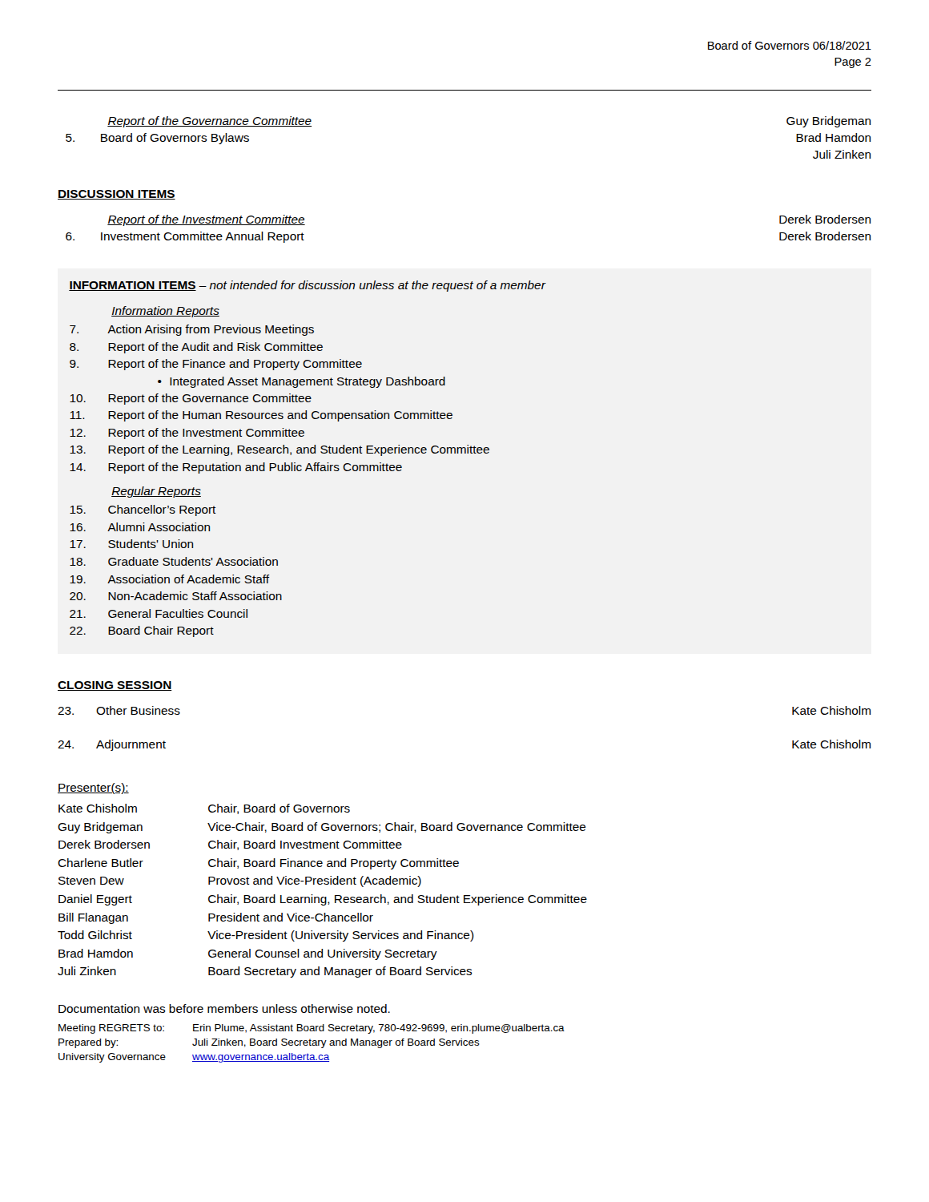Board of Governors 06/18/2021
Page 2
Report of the Governance Committee
Guy Bridgeman
5.
Board of Governors Bylaws
Brad Hamdon
Juli Zinken
DISCUSSION ITEMS
Report of the Investment Committee
Derek Brodersen
6.
Investment Committee Annual Report
Derek Brodersen
INFORMATION ITEMS – not intended for discussion unless at the request of a member
Information Reports
7.
Action Arising from Previous Meetings
8.
Report of the Audit and Risk Committee
9.
Report of the Finance and Property Committee
•
Integrated Asset Management Strategy Dashboard
10.
Report of the Governance Committee
11.
Report of the Human Resources and Compensation Committee
12.
Report of the Investment Committee
13.
Report of the Learning, Research, and Student Experience Committee
14.
Report of the Reputation and Public Affairs Committee
Regular Reports
15.
Chancellor’s Report
16.
Alumni Association
17.
Students' Union
18.
Graduate Students' Association
19.
Association of Academic Staff
20.
Non-Academic Staff Association
21.
General Faculties Council
22.
Board Chair Report
CLOSING SESSION
23.
Other Business
Kate Chisholm
24.
Adjournment
Kate Chisholm
Presenter(s):
| Kate Chisholm | Chair, Board of Governors |
| Guy Bridgeman | Vice-Chair, Board of Governors; Chair, Board Governance Committee |
| Derek Brodersen | Chair, Board Investment Committee |
| Charlene Butler | Chair, Board Finance and Property Committee |
| Steven Dew | Provost and Vice-President (Academic) |
| Daniel Eggert | Chair, Board Learning, Research, and Student Experience Committee |
| Bill Flanagan | President and Vice-Chancellor |
| Todd Gilchrist | Vice-President (University Services and Finance) |
| Brad Hamdon | General Counsel and University Secretary |
| Juli Zinken | Board Secretary and Manager of Board Services |
Documentation was before members unless otherwise noted.
| Meeting REGRETS to: | Erin Plume, Assistant Board Secretary, 780-492-9699, erin.plume@ualberta.ca |
| Prepared by: | Juli Zinken, Board Secretary and Manager of Board Services |
| University Governance | www.governance.ualberta.ca |